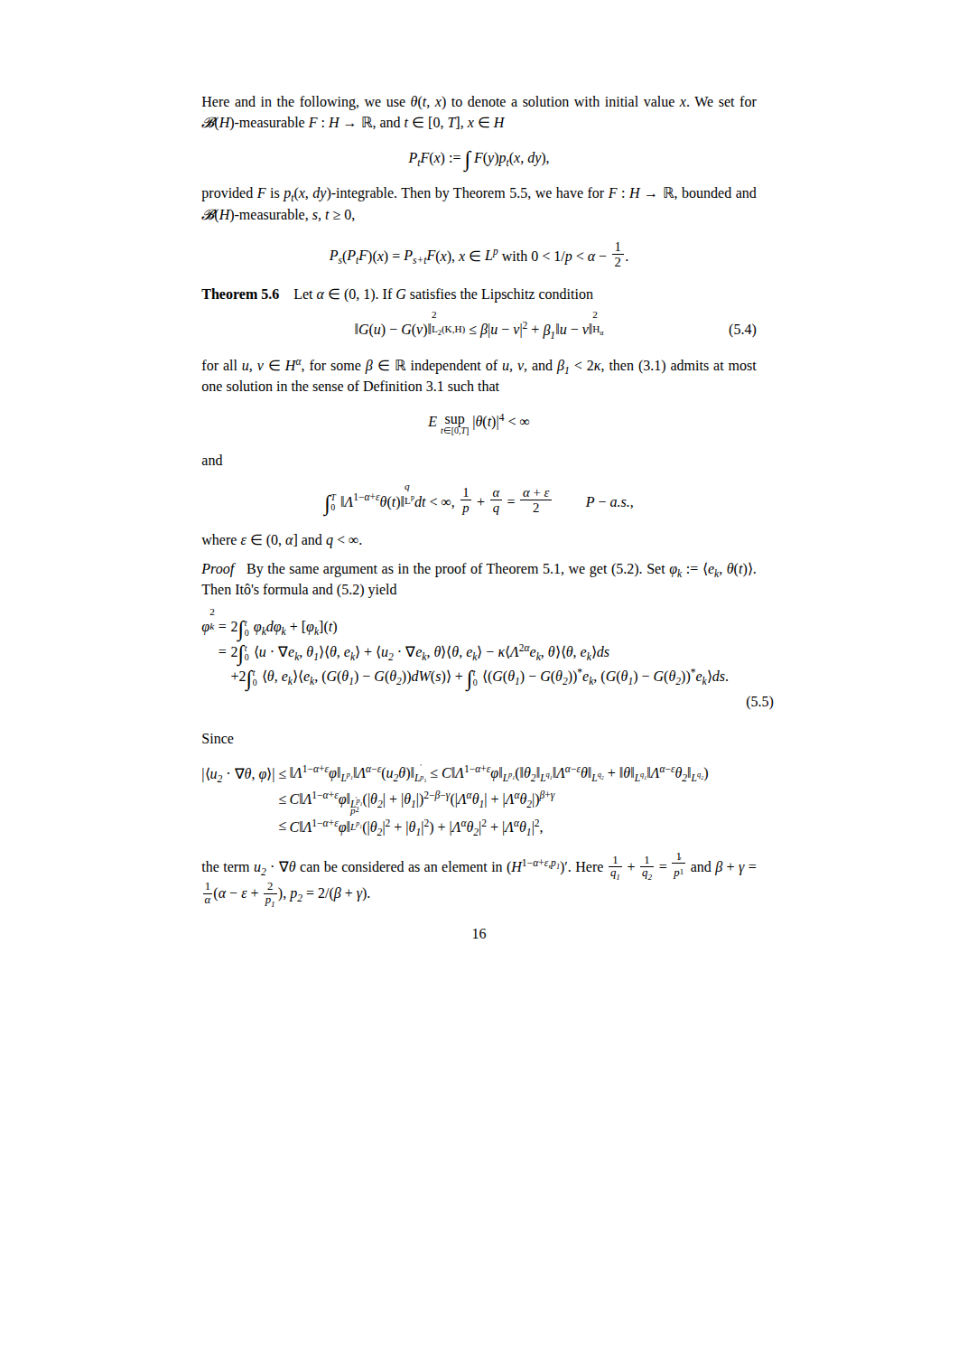Here and in the following, we use θ(t, x) to denote a solution with initial value x. We set for 𝓑(H)-measurable F : H → ℝ, and t ∈ [0, T], x ∈ H
PtF(x) := ∫ F(y)pt(x, dy),
provided F is pt(x, dy)-integrable. Then by Theorem 5.5, we have for F : H → ℝ, bounded and 𝓑(H)-measurable, s, t ≥ 0,
Ps(PtF)(x) = Ps+tF(x), x ∈ Lp with 0 < 1/p < α − 12.
Theorem 5.6 Let α ∈ (0, 1). If G satisfies the Lipschitz condition
‖G(u) − G(v)‖2 L2(K,H) ≤ β|u − v|2 + β1‖u − v‖2 Hα
(5.4)
for all u, v ∈ Hα, for some β ∈ ℝ independent of u, v, and β1 < 2κ, then (3.1) admits at most one solution in the sense of Definition 3.1 such that
E sup t∈[0,T] |θ(t)|4 < ∞
and
∫T 0 ‖Λ1−α+εθ(t)‖qLp dt < ∞, 1 p + αq = α + ε 2 P − a.s.,
where ε ∈ (0, α] and q < ∞.
Proof By the same argument as in the proof of Theorem 5.1, we get (5.2). Set φk := ⟨ek, θ(t)⟩. Then Itô's formula and (5.2) yield
| φ 2 k = | 2 ∫ t 0 φ k dφ k + [ φ k ]( t ) | |
| = | 2 ∫ t 0 ⟨ u · ∇ e k , θ 1 ⟩⟨ θ , e k ⟩ + ⟨ u 2 · ∇ e k , θ ⟩⟨ θ , e k ⟩ − κ ⟨ Λ 2 α e k , θ ⟩⟨ θ , e k ⟩ ds | |
| | +2 ∫ t 0 ⟨ θ , e k ⟩⟨ e k , ( G ( θ 1 ) − G ( θ 2 )) dW ( s )⟩ + ∫ t 0 ⟨( G ( θ 1 ) − G ( θ 2 )) * e k , ( G ( θ 1 ) − G ( θ 2 )) * e k ⟩ ds . | |
| | | (5.5) |
Since
| /⟨ u 2 · ∇ θ , φ ⟩/ ≤ | ‖ Λ 1− α + ε φ ‖ L p 1 ‖ Λ α − ε ( u 2 θ )‖ L ′ p 1 ≤ C ‖ Λ 1− α + ε φ ‖ L p 1 (‖ θ 2 ‖ L q 1 ‖ Λ α − ε θ ‖ L q 2 + ‖ θ ‖ L q 1 ‖ Λ α − ε θ 2 ‖ L q 2 ) |
| ≤ | C ‖ Λ 1− α + ε φ ‖ L p 1 (/ θ 2 / + / θ 1 /) 2− β − γ (/ Λ α θ 1 / + / Λ α θ 2 /) β + γ |
| ≤ | C ‖ Λ 1− α + ε φ ‖ p ′ 2 L p 1 (/ θ 2 / 2 + / θ 1 / 2 ) + / Λ α θ 2 / 2 + / Λ α θ 1 / 2 , |
the term u2 · ∇θ can be considered as an element in (H1−α+ε,p1)′. Here 1 q1 + 1 q2 = 1 p′1 and β + γ = 1 α(α − ε + 2 p1), p2 = 2/(β + γ).
16